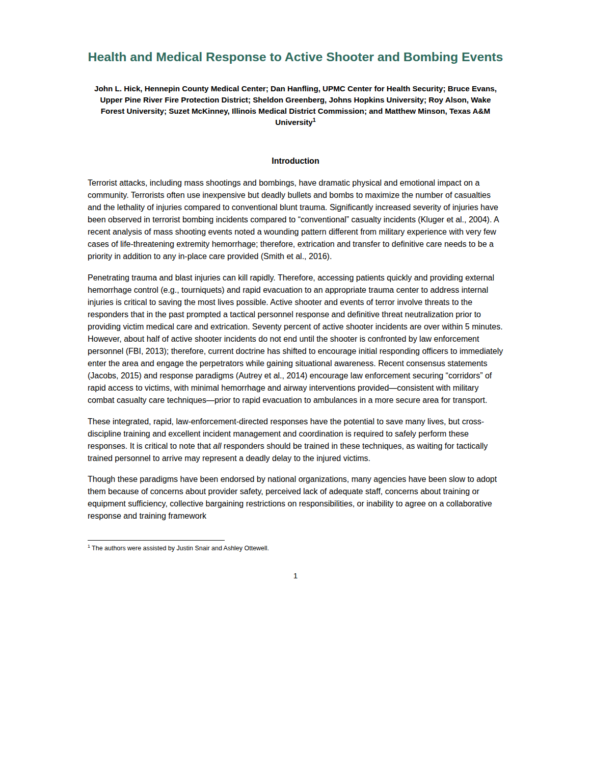Health and Medical Response to Active Shooter and Bombing Events
John L. Hick, Hennepin County Medical Center; Dan Hanfling, UPMC Center for Health Security; Bruce Evans, Upper Pine River Fire Protection District; Sheldon Greenberg, Johns Hopkins University; Roy Alson, Wake Forest University; Suzet McKinney, Illinois Medical District Commission; and Matthew Minson, Texas A&M University1
Introduction
Terrorist attacks, including mass shootings and bombings, have dramatic physical and emotional impact on a community. Terrorists often use inexpensive but deadly bullets and bombs to maximize the number of casualties and the lethality of injuries compared to conventional blunt trauma. Significantly increased severity of injuries have been observed in terrorist bombing incidents compared to “conventional” casualty incidents (Kluger et al., 2004). A recent analysis of mass shooting events noted a wounding pattern different from military experience with very few cases of life-threatening extremity hemorrhage; therefore, extrication and transfer to definitive care needs to be a priority in addition to any in-place care provided (Smith et al., 2016).
Penetrating trauma and blast injuries can kill rapidly. Therefore, accessing patients quickly and providing external hemorrhage control (e.g., tourniquets) and rapid evacuation to an appropriate trauma center to address internal injuries is critical to saving the most lives possible. Active shooter and events of terror involve threats to the responders that in the past prompted a tactical personnel response and definitive threat neutralization prior to providing victim medical care and extrication. Seventy percent of active shooter incidents are over within 5 minutes. However, about half of active shooter incidents do not end until the shooter is confronted by law enforcement personnel (FBI, 2013); therefore, current doctrine has shifted to encourage initial responding officers to immediately enter the area and engage the perpetrators while gaining situational awareness. Recent consensus statements (Jacobs, 2015) and response paradigms (Autrey et al., 2014) encourage law enforcement securing “corridors” of rapid access to victims, with minimal hemorrhage and airway interventions provided—consistent with military combat casualty care techniques—prior to rapid evacuation to ambulances in a more secure area for transport.
These integrated, rapid, law-enforcement-directed responses have the potential to save many lives, but cross-discipline training and excellent incident management and coordination is required to safely perform these responses. It is critical to note that all responders should be trained in these techniques, as waiting for tactically trained personnel to arrive may represent a deadly delay to the injured victims.
Though these paradigms have been endorsed by national organizations, many agencies have been slow to adopt them because of concerns about provider safety, perceived lack of adequate staff, concerns about training or equipment sufficiency, collective bargaining restrictions on responsibilities, or inability to agree on a collaborative response and training framework
1 The authors were assisted by Justin Snair and Ashley Ottewell.
1